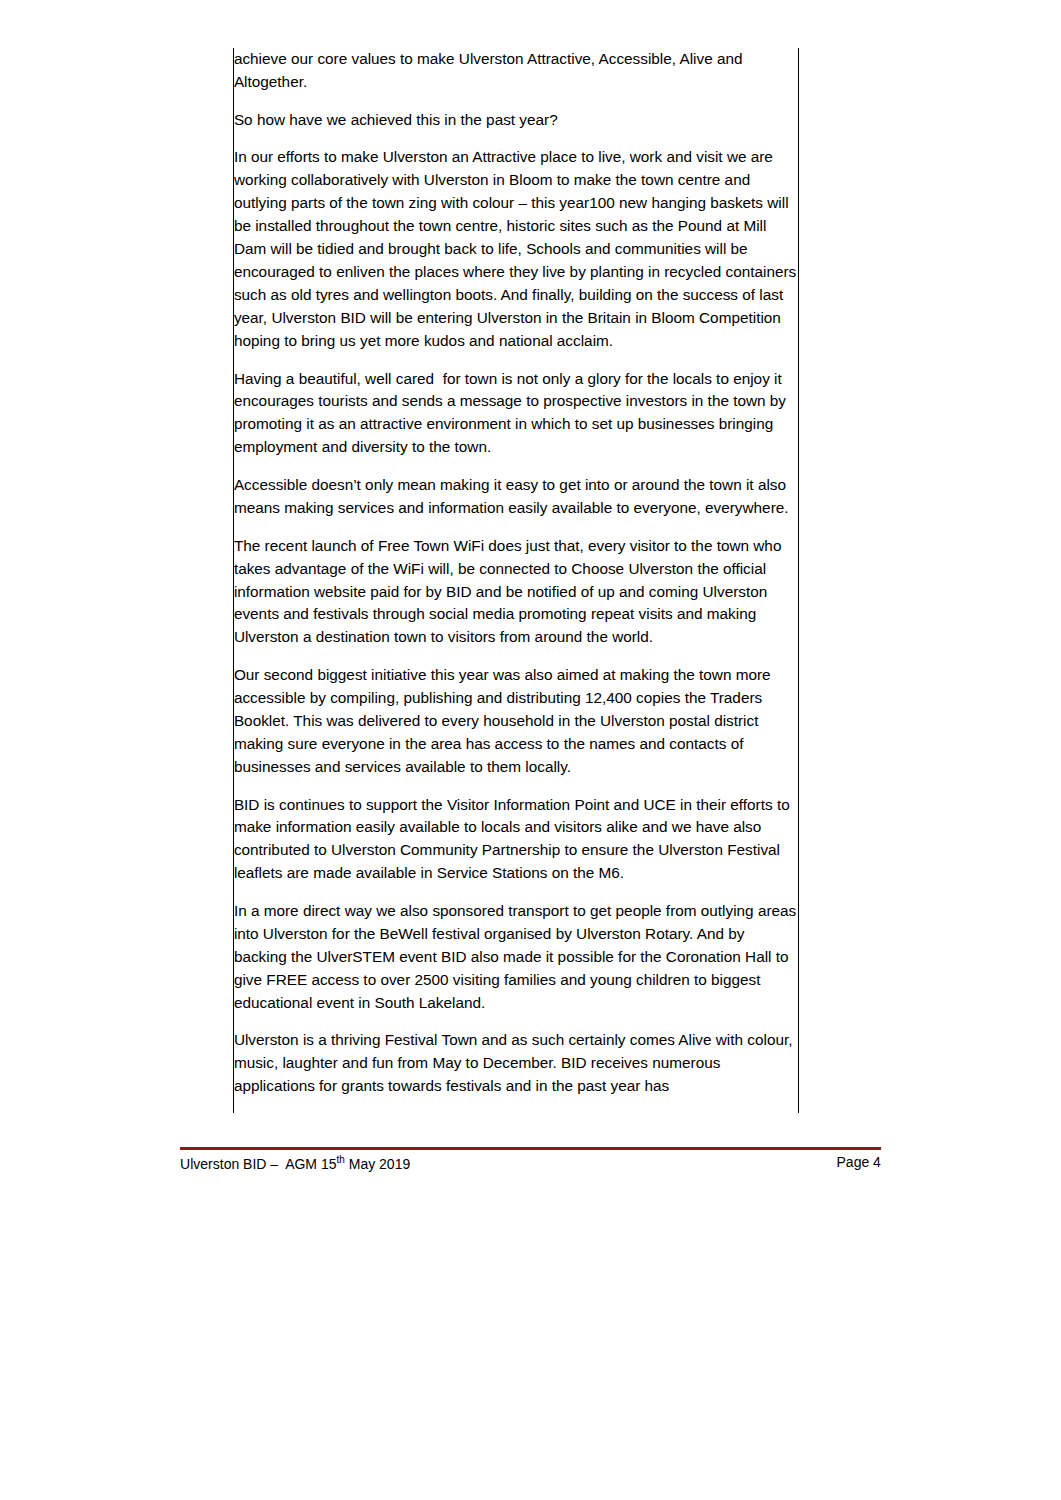| | achieve our core values to make Ulverston Attractive, Accessible, Alive and Altogether. So how have we achieved this in the past year? In our efforts to make Ulverston an Attractive place to live, work and visit we are working collaboratively with Ulverston in Bloom to make the town centre and outlying parts of the town zing with colour – this year100 new hanging baskets will be installed throughout the town centre, historic sites such as the Pound at Mill Dam will be tidied and brought back to life, Schools and communities will be encouraged to enliven the places where they live by planting in recycled containers such as old tyres and wellington boots. And finally, building on the success of last year, Ulverston BID will be entering Ulverston in the Britain in Bloom Competition hoping to bring us yet more kudos and national acclaim. Having a beautiful, well cared for town is not only a glory for the locals to enjoy it encourages tourists and sends a message to prospective investors in the town by promoting it as an attractive environment in which to set up businesses bringing employment and diversity to the town. Accessible doesn’t only mean making it easy to get into or around the town it also means making services and information easily available to everyone, everywhere. The recent launch of Free Town WiFi does just that, every visitor to the town who takes advantage of the WiFi will, be connected to Choose Ulverston the official information website paid for by BID and be notified of up and coming Ulverston events and festivals through social media promoting repeat visits and making Ulverston a destination town to visitors from around the world. Our second biggest initiative this year was also aimed at making the town more accessible by compiling, publishing and distributing 12,400 copies the Traders Booklet. This was delivered to every household in the Ulverston postal district making sure everyone in the area has access to the names and contacts of businesses and services available to them locally. BID is continues to support the Visitor Information Point and UCE in their efforts to make information easily available to locals and visitors alike and we have also contributed to Ulverston Community Partnership to ensure the Ulverston Festival leaflets are made available in Service Stations on the M6. In a more direct way we also sponsored transport to get people from outlying areas into Ulverston for the BeWell festival organised by Ulverston Rotary. And by backing the UlverSTEM event BID also made it possible for the Coronation Hall to give FREE access to over 2500 visiting families and young children to biggest educational event in South Lakeland. Ulverston is a thriving Festival Town and as such certainly comes Alive with colour, music, laughter and fun from May to December. BID receives numerous applications for grants towards festivals and in the past year has | |
Ulverston BID – AGM 15th May 2019 Page 4